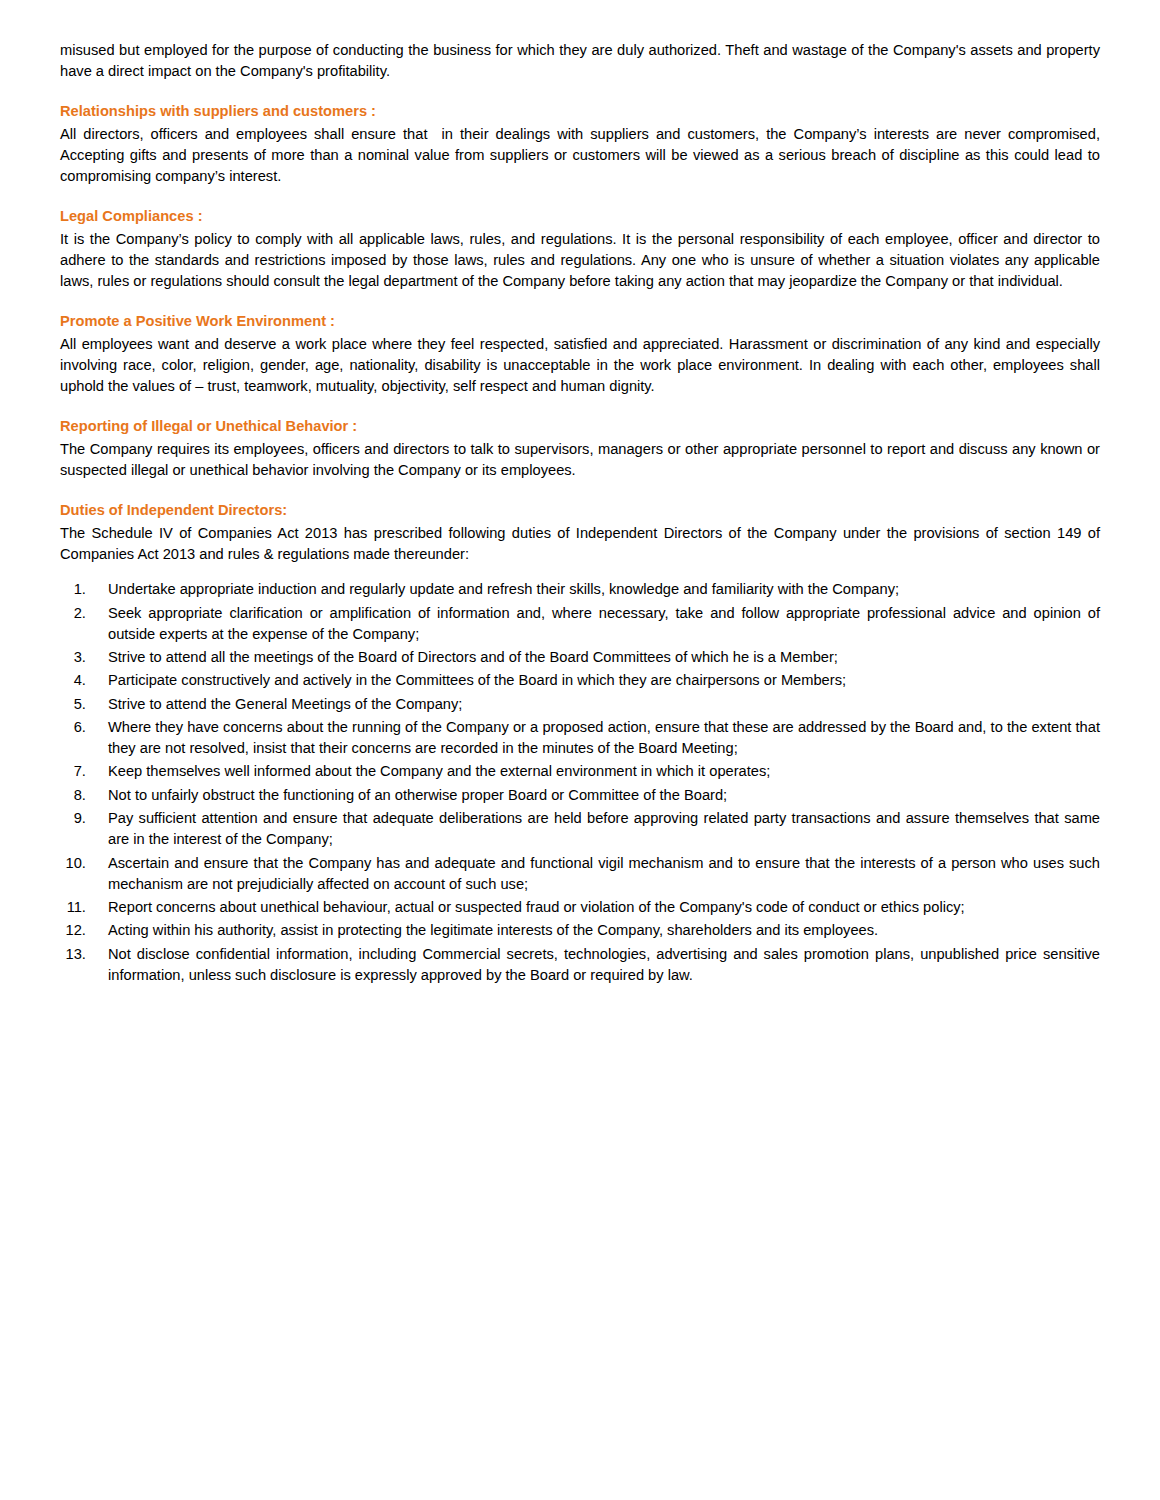misused but employed for the purpose of conducting the business for which they are duly authorized. Theft and wastage of the Company's assets and property have a direct impact on the Company's profitability.
Relationships with suppliers and customers :
All directors, officers and employees shall ensure that in their dealings with suppliers and customers, the Company’s interests are never compromised, Accepting gifts and presents of more than a nominal value from suppliers or customers will be viewed as a serious breach of discipline as this could lead to compromising company’s interest.
Legal Compliances :
It is the Company’s policy to comply with all applicable laws, rules, and regulations. It is the personal responsibility of each employee, officer and director to adhere to the standards and restrictions imposed by those laws, rules and regulations. Any one who is unsure of whether a situation violates any applicable laws, rules or regulations should consult the legal department of the Company before taking any action that may jeopardize the Company or that individual.
Promote a Positive Work Environment :
All employees want and deserve a work place where they feel respected, satisfied and appreciated. Harassment or discrimination of any kind and especially involving race, color, religion, gender, age, nationality, disability is unacceptable in the work place environment. In dealing with each other, employees shall uphold the values of – trust, teamwork, mutuality, objectivity, self respect and human dignity.
Reporting of Illegal or Unethical Behavior :
The Company requires its employees, officers and directors to talk to supervisors, managers or other appropriate personnel to report and discuss any known or suspected illegal or unethical behavior involving the Company or its employees.
Duties of Independent Directors:
The Schedule IV of Companies Act 2013 has prescribed following duties of Independent Directors of the Company under the provisions of section 149 of Companies Act 2013 and rules & regulations made thereunder:
Undertake appropriate induction and regularly update and refresh their skills, knowledge and familiarity with the Company;
Seek appropriate clarification or amplification of information and, where necessary, take and follow appropriate professional advice and opinion of outside experts at the expense of the Company;
Strive to attend all the meetings of the Board of Directors and of the Board Committees of which he is a Member;
Participate constructively and actively in the Committees of the Board in which they are chairpersons or Members;
Strive to attend the General Meetings of the Company;
Where they have concerns about the running of the Company or a proposed action, ensure that these are addressed by the Board and, to the extent that they are not resolved, insist that their concerns are recorded in the minutes of the Board Meeting;
Keep themselves well informed about the Company and the external environment in which it operates;
Not to unfairly obstruct the functioning of an otherwise proper Board or Committee of the Board;
Pay sufficient attention and ensure that adequate deliberations are held before approving related party transactions and assure themselves that same are in the interest of the Company;
Ascertain and ensure that the Company has and adequate and functional vigil mechanism and to ensure that the interests of a person who uses such mechanism are not prejudicially affected on account of such use;
Report concerns about unethical behaviour, actual or suspected fraud or violation of the Company's code of conduct or ethics policy;
Acting within his authority, assist in protecting the legitimate interests of the Company, shareholders and its employees.
Not disclose confidential information, including Commercial secrets, technologies, advertising and sales promotion plans, unpublished price sensitive information, unless such disclosure is expressly approved by the Board or required by law.